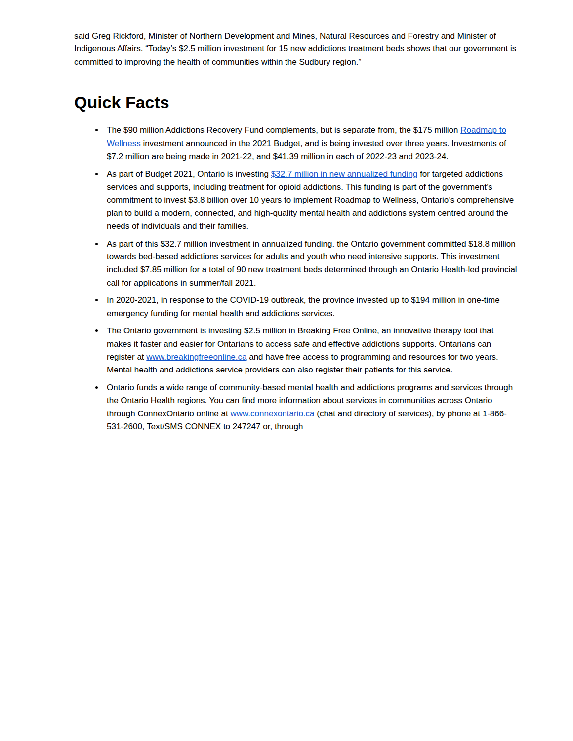said Greg Rickford, Minister of Northern Development and Mines, Natural Resources and Forestry and Minister of Indigenous Affairs. “Today’s $2.5 million investment for 15 new addictions treatment beds shows that our government is committed to improving the health of communities within the Sudbury region.”
Quick Facts
The $90 million Addictions Recovery Fund complements, but is separate from, the $175 million Roadmap to Wellness investment announced in the 2021 Budget, and is being invested over three years. Investments of $7.2 million are being made in 2021-22, and $41.39 million in each of 2022-23 and 2023-24.
As part of Budget 2021, Ontario is investing $32.7 million in new annualized funding for targeted addictions services and supports, including treatment for opioid addictions. This funding is part of the government’s commitment to invest $3.8 billion over 10 years to implement Roadmap to Wellness, Ontario’s comprehensive plan to build a modern, connected, and high-quality mental health and addictions system centred around the needs of individuals and their families.
As part of this $32.7 million investment in annualized funding, the Ontario government committed $18.8 million towards bed-based addictions services for adults and youth who need intensive supports. This investment included $7.85 million for a total of 90 new treatment beds determined through an Ontario Health-led provincial call for applications in summer/fall 2021.
In 2020-2021, in response to the COVID-19 outbreak, the province invested up to $194 million in one-time emergency funding for mental health and addictions services.
The Ontario government is investing $2.5 million in Breaking Free Online, an innovative therapy tool that makes it faster and easier for Ontarians to access safe and effective addictions supports. Ontarians can register at www.breakingfreeonline.ca and have free access to programming and resources for two years. Mental health and addictions service providers can also register their patients for this service.
Ontario funds a wide range of community-based mental health and addictions programs and services through the Ontario Health regions. You can find more information about services in communities across Ontario through ConnexOntario online at www.connexontario.ca (chat and directory of services), by phone at 1-866-531-2600, Text/SMS CONNEX to 247247 or, through